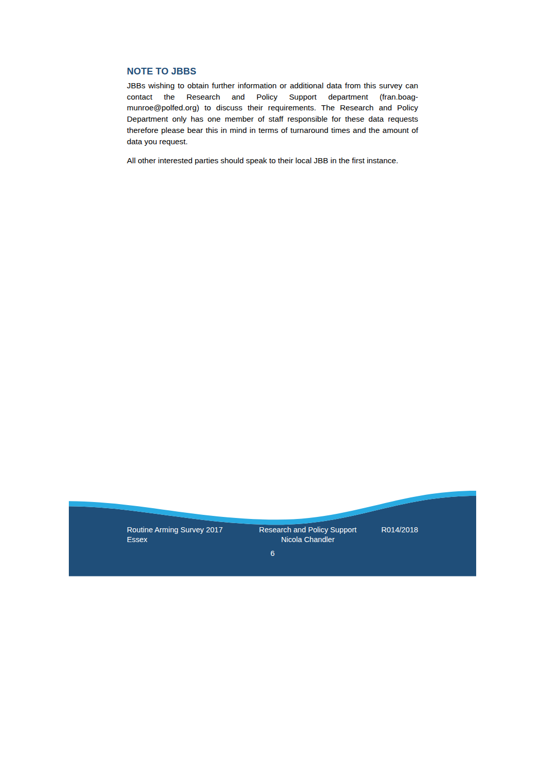NOTE TO JBBS
JBBs wishing to obtain further information or additional data from this survey can contact the Research and Policy Support department (fran.boag-munroe@polfed.org) to discuss their requirements. The Research and Policy Department only has one member of staff responsible for these data requests therefore please bear this in mind in terms of turnaround times and the amount of data you request.
All other interested parties should speak to their local JBB in the first instance.
Routine Arming Survey 2017
Essex
Research and Policy Support
Nicola Chandler
R014/2018
6